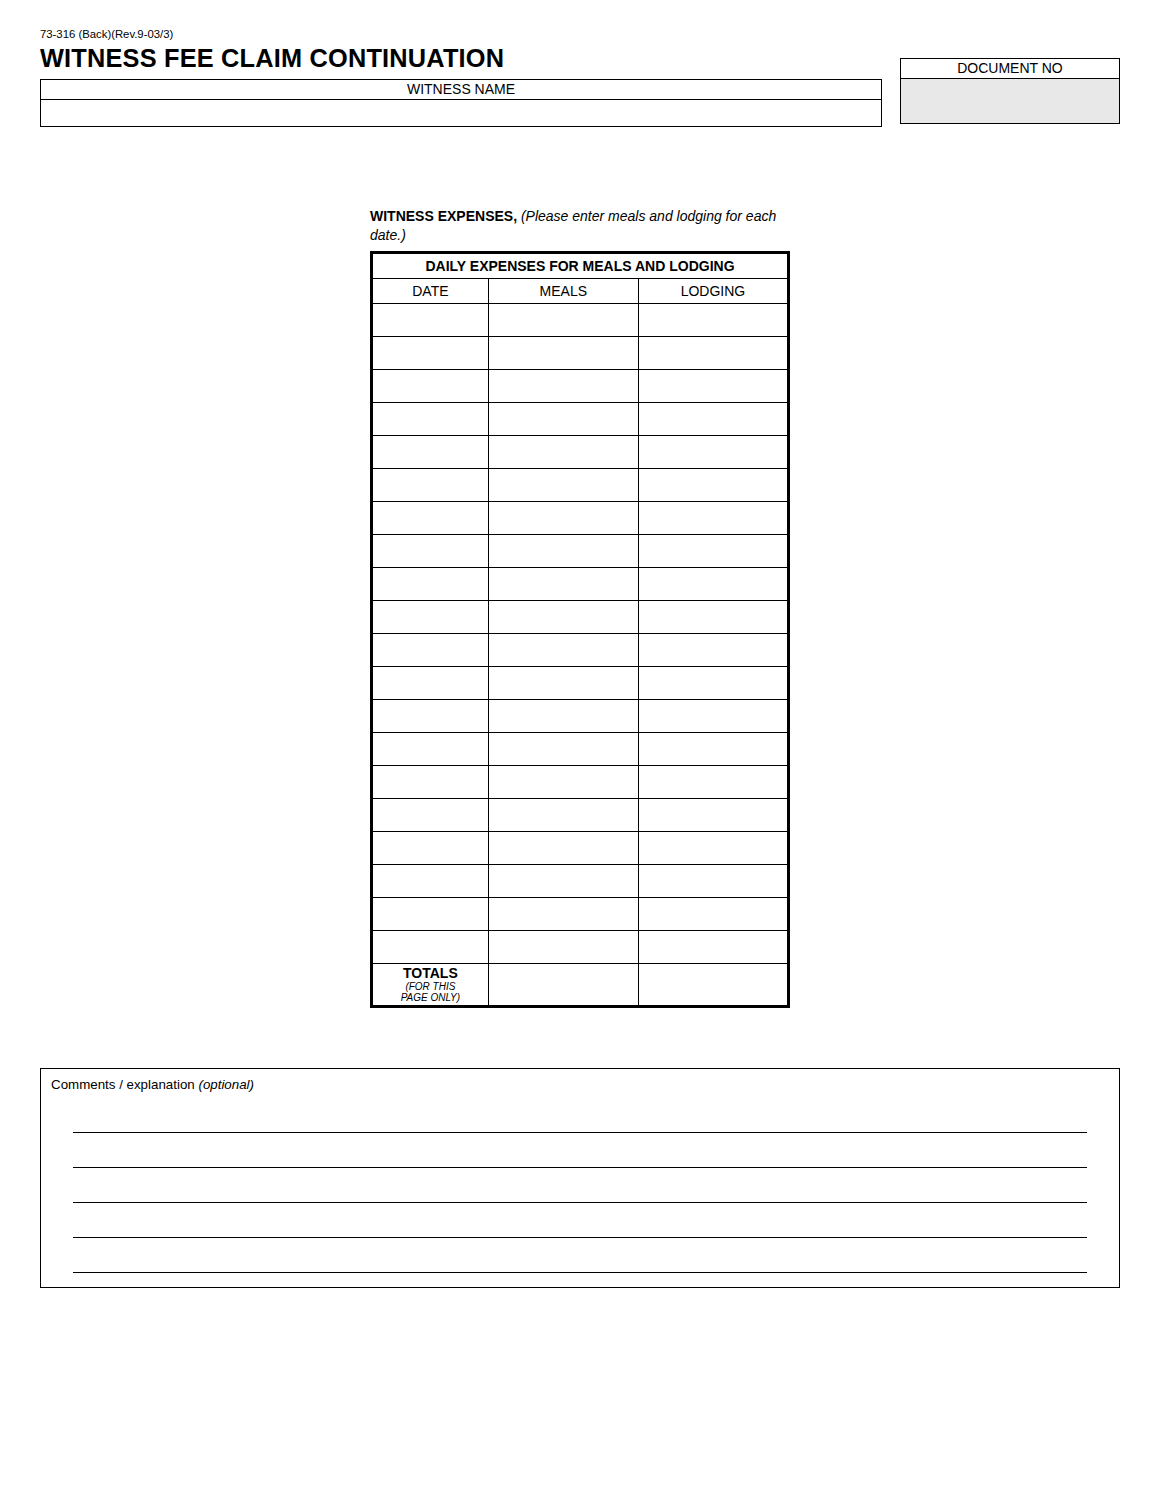73-316 (Back)(Rev.9-03/3)
WITNESS FEE CLAIM CONTINUATION
WITNESS NAME
DOCUMENT NO
WITNESS EXPENSES, (Please enter meals and lodging for each date.)
| DAILY EXPENSES FOR MEALS AND LODGING |
| --- |
| DATE | MEALS | LODGING |
| TOTALS (FOR THIS PAGE ONLY) | | |
Comments / explanation (optional)